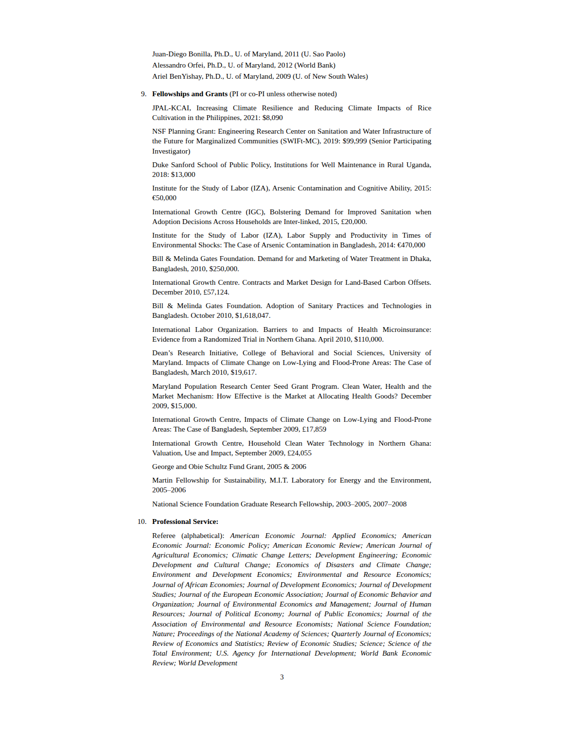Juan-Diego Bonilla, Ph.D., U. of Maryland, 2011 (U. Sao Paolo)
Alessandro Orfei, Ph.D., U. of Maryland, 2012 (World Bank)
Ariel BenYishay, Ph.D., U. of Maryland, 2009 (U. of New South Wales)
9. Fellowships and Grants (PI or co-PI unless otherwise noted)
JPAL-KCAI, Increasing Climate Resilience and Reducing Climate Impacts of Rice Cultivation in the Philippines, 2021: $8,090
NSF Planning Grant: Engineering Research Center on Sanitation and Water Infrastructure of the Future for Marginalized Communities (SWIFt-MC), 2019: $99,999 (Senior Participating Investigator)
Duke Sanford School of Public Policy, Institutions for Well Maintenance in Rural Uganda, 2018: $13,000
Institute for the Study of Labor (IZA), Arsenic Contamination and Cognitive Ability, 2015: €50,000
International Growth Centre (IGC), Bolstering Demand for Improved Sanitation when Adoption Decisions Across Households are Inter-linked, 2015, £20,000.
Institute for the Study of Labor (IZA), Labor Supply and Productivity in Times of Environmental Shocks: The Case of Arsenic Contamination in Bangladesh, 2014: €470,000
Bill & Melinda Gates Foundation. Demand for and Marketing of Water Treatment in Dhaka, Bangladesh, 2010, $250,000.
International Growth Centre. Contracts and Market Design for Land-Based Carbon Offsets. December 2010, £57,124.
Bill & Melinda Gates Foundation. Adoption of Sanitary Practices and Technologies in Bangladesh. October 2010, $1,618,047.
International Labor Organization. Barriers to and Impacts of Health Microinsurance: Evidence from a Randomized Trial in Northern Ghana. April 2010, $110,000.
Dean’s Research Initiative, College of Behavioral and Social Sciences, University of Maryland. Impacts of Climate Change on Low-Lying and Flood-Prone Areas: The Case of Bangladesh, March 2010, $19,617.
Maryland Population Research Center Seed Grant Program. Clean Water, Health and the Market Mechanism: How Effective is the Market at Allocating Health Goods? December 2009, $15,000.
International Growth Centre, Impacts of Climate Change on Low-Lying and Flood-Prone Areas: The Case of Bangladesh, September 2009, £17,859
International Growth Centre, Household Clean Water Technology in Northern Ghana: Valuation, Use and Impact, September 2009, £24,055
George and Obie Schultz Fund Grant, 2005 & 2006
Martin Fellowship for Sustainability, M.I.T. Laboratory for Energy and the Environment, 2005–2006
National Science Foundation Graduate Research Fellowship, 2003–2005, 2007–2008
10. Professional Service:
Referee (alphabetical): American Economic Journal: Applied Economics; American Economic Journal: Economic Policy; American Economic Review; American Journal of Agricultural Economics; Climatic Change Letters; Development Engineering; Economic Development and Cultural Change; Economics of Disasters and Climate Change; Environment and Development Economics; Environmental and Resource Economics; Journal of African Economies; Journal of Development Economics; Journal of Development Studies; Journal of the European Economic Association; Journal of Economic Behavior and Organization; Journal of Environmental Economics and Management; Journal of Human Resources; Journal of Political Economy; Journal of Public Economics; Journal of the Association of Environmental and Resource Economists; National Science Foundation; Nature; Proceedings of the National Academy of Sciences; Quarterly Journal of Economics; Review of Economics and Statistics; Review of Economic Studies; Science; Science of the Total Environment; U.S. Agency for International Development; World Bank Economic Review; World Development
3